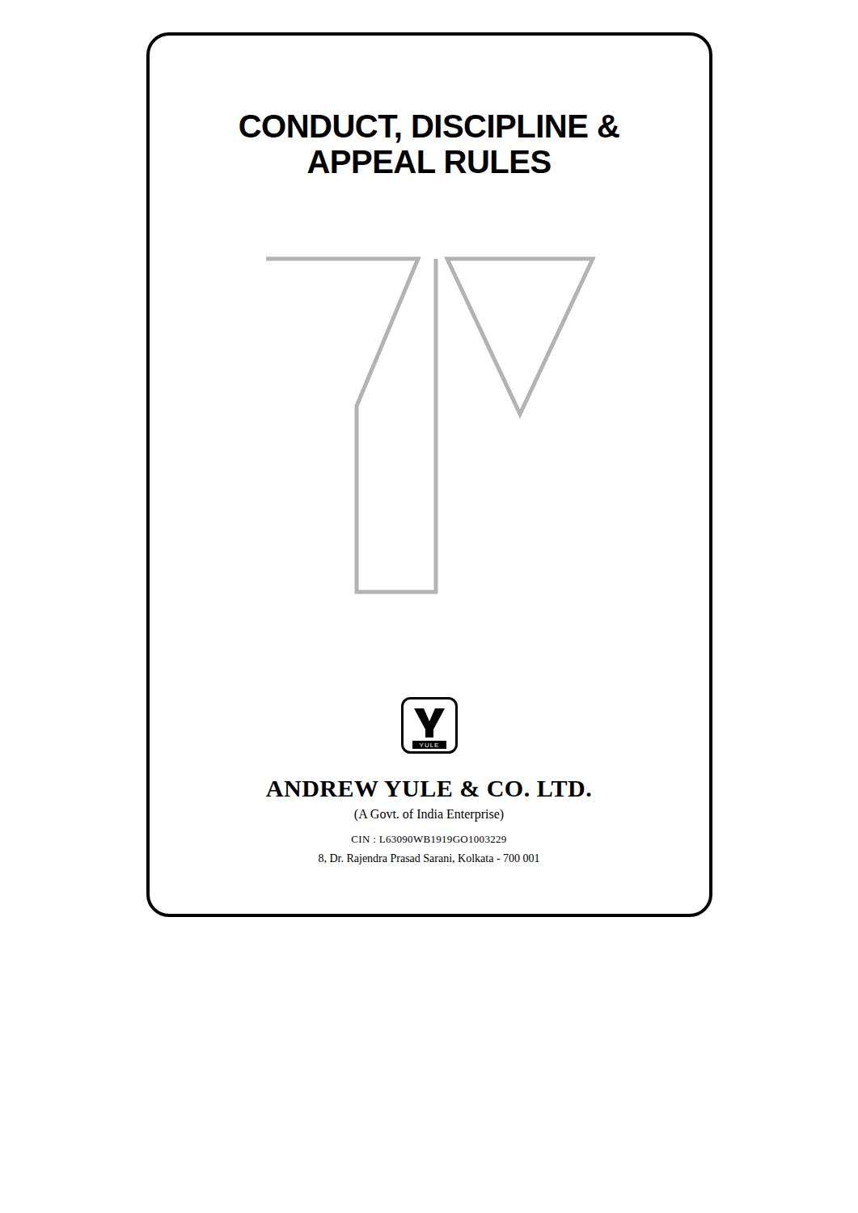CONDUCT, DISCIPLINE & APPEAL RULES
YULE
ANDREW YULE & CO. LTD.
(A Govt. of India Enterprise)
CIN : L63090WB1919GO1003229
8, Dr. Rajendra Prasad Sarani, Kolkata - 700 001